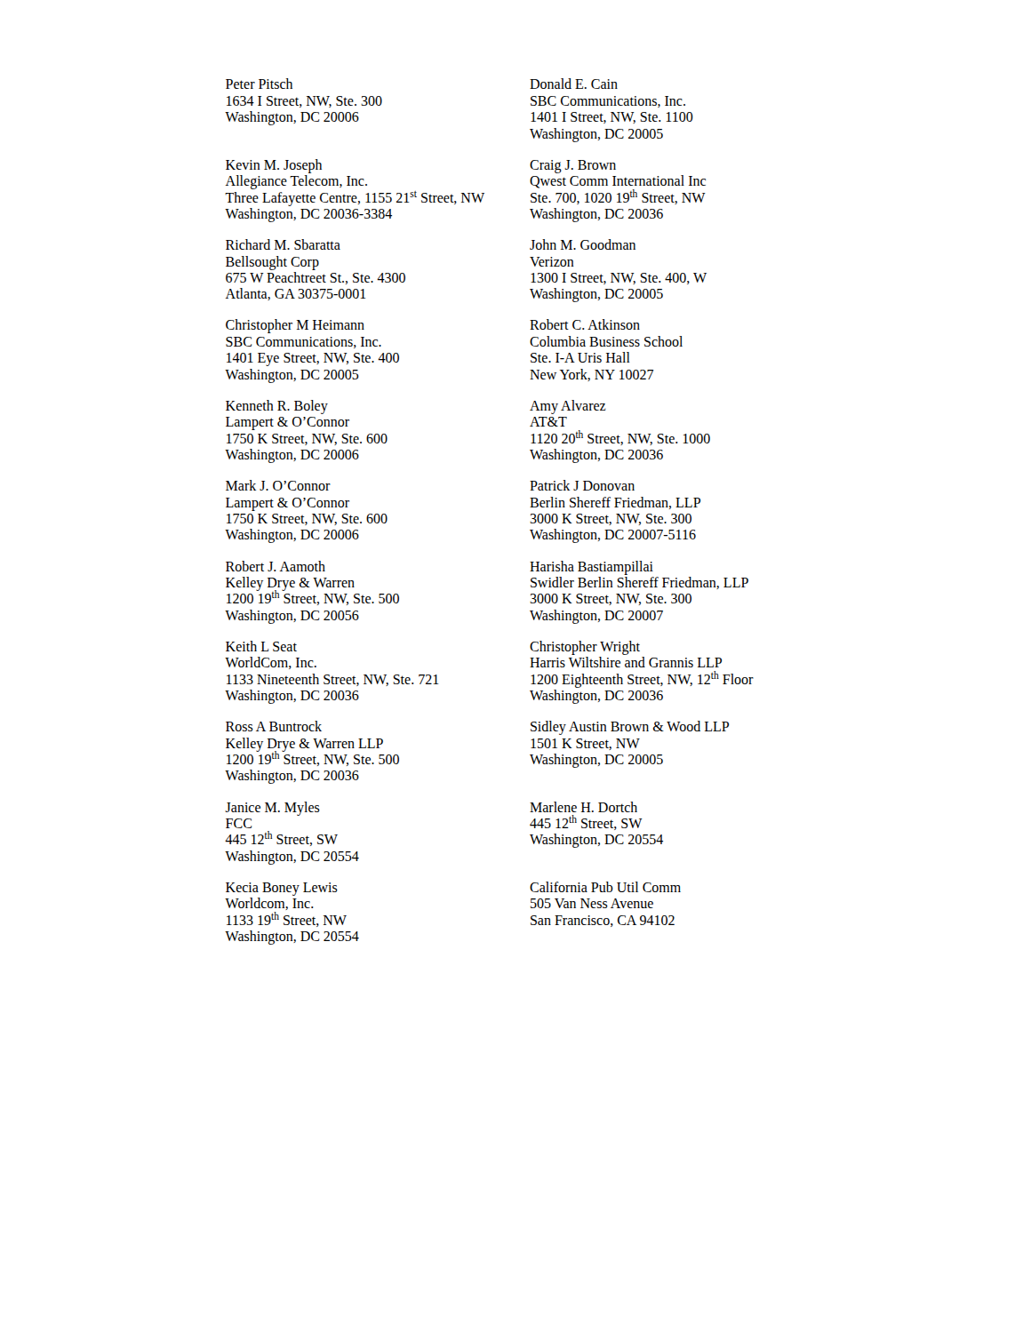| Peter Pitsch 1634 I Street, NW, Ste. 300 Washington, DC 20006 | Donald E. Cain SBC Communications, Inc. 1401 I Street, NW, Ste. 1100 Washington, DC 20005 |
| Kevin M. Joseph Allegiance Telecom, Inc. Three Lafayette Centre, 1155 21 st Street, NW Washington, DC 20036-3384 | Craig J. Brown Qwest Comm International Inc Ste. 700, 1020 19 th Street, NW Washington, DC 20036 |
| Richard M. Sbaratta Bellsought Corp 675 W Peachtreet St., Ste. 4300 Atlanta, GA 30375-0001 | John M. Goodman Verizon 1300 I Street, NW, Ste. 400, W Washington, DC 20005 |
| Christopher M Heimann SBC Communications, Inc. 1401 Eye Street, NW, Ste. 400 Washington, DC 20005 | Robert C. Atkinson Columbia Business School Ste. I-A Uris Hall New York, NY 10027 |
| Kenneth R. Boley Lampert & O’Connor 1750 K Street, NW, Ste. 600 Washington, DC 20006 | Amy Alvarez AT&T 1120 20 th Street, NW, Ste. 1000 Washington, DC 20036 |
| Mark J. O’Connor Lampert & O’Connor 1750 K Street, NW, Ste. 600 Washington, DC 20006 | Patrick J Donovan Berlin Shereff Friedman, LLP 3000 K Street, NW, Ste. 300 Washington, DC 20007-5116 |
| Robert J. Aamoth Kelley Drye & Warren 1200 19 th Street, NW, Ste. 500 Washington, DC 20056 | Harisha Bastiampillai Swidler Berlin Shereff Friedman, LLP 3000 K Street, NW, Ste. 300 Washington, DC 20007 |
| Keith L Seat WorldCom, Inc. 1133 Nineteenth Street, NW, Ste. 721 Washington, DC 20036 | Christopher Wright Harris Wiltshire and Grannis LLP 1200 Eighteenth Street, NW, 12 th Floor Washington, DC 20036 |
| Ross A Buntrock Kelley Drye & Warren LLP 1200 19 th Street, NW, Ste. 500 Washington, DC 20036 | Sidley Austin Brown & Wood LLP 1501 K Street, NW Washington, DC 20005 |
| Janice M. Myles FCC 445 12 th Street, SW Washington, DC 20554 | Marlene H. Dortch 445 12 th Street, SW Washington, DC 20554 |
| Kecia Boney Lewis Worldcom, Inc. 1133 19 th Street, NW Washington, DC 20554 | California Pub Util Comm 505 Van Ness Avenue San Francisco, CA 94102 |